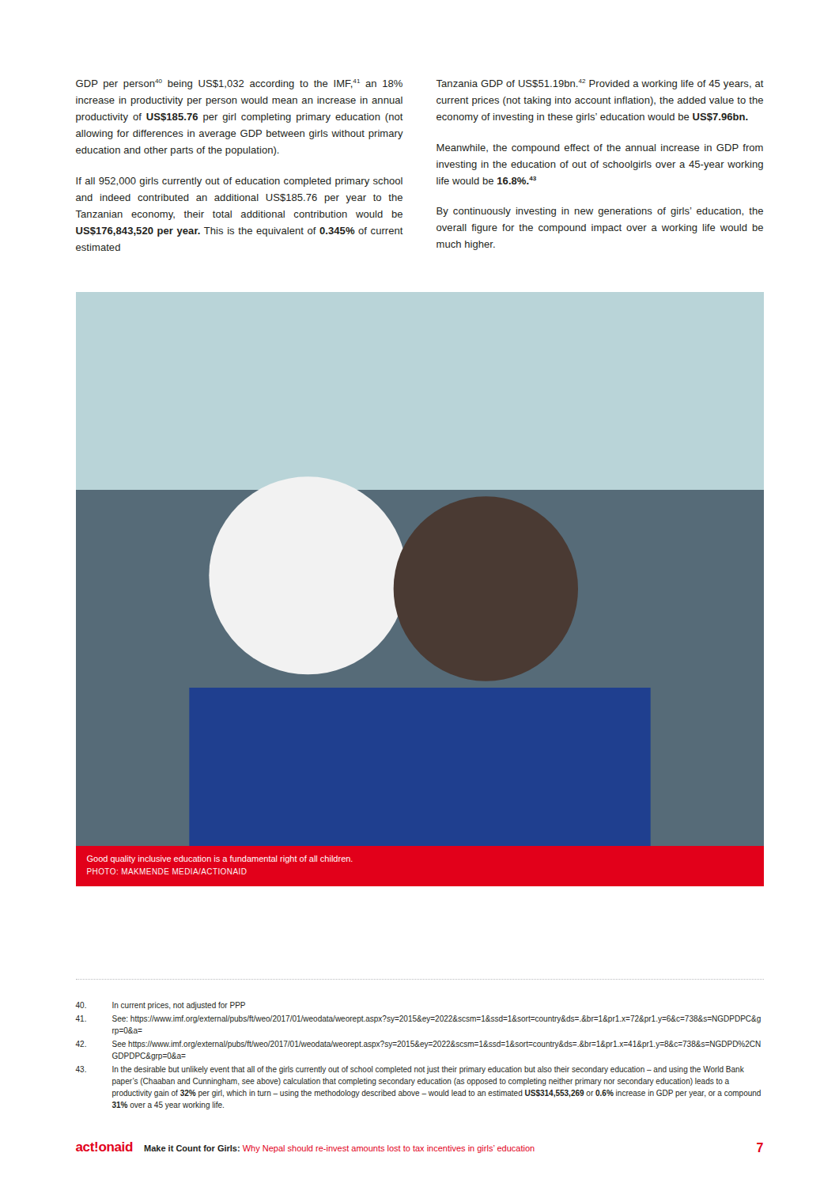GDP per person40 being US$1,032 according to the IMF,41 an 18% increase in productivity per person would mean an increase in annual productivity of US$185.76 per girl completing primary education (not allowing for differences in average GDP between girls without primary education and other parts of the population).
If all 952,000 girls currently out of education completed primary school and indeed contributed an additional US$185.76 per year to the Tanzanian economy, their total additional contribution would be US$176,843,520 per year. This is the equivalent of 0.345% of current estimated
Tanzania GDP of US$51.19bn.42 Provided a working life of 45 years, at current prices (not taking into account inflation), the added value to the economy of investing in these girls’ education would be US$7.96bn.
Meanwhile, the compound effect of the annual increase in GDP from investing in the education of out of schoolgirls over a 45-year working life would be 16.8%.43
By continuously investing in new generations of girls’ education, the overall figure for the compound impact over a working life would be much higher.
Good quality inclusive education is a fundamental right of all children. Photo: Makmende Media/ActionAid
In current prices, not adjusted for PPP
See: https://www.imf.org/external/pubs/ft/weo/2017/01/weodata/weorept.aspx?sy=2015&ey=2022&scsm=1&ssd=1&sort=country&ds=.&br=1&pr1.x=72&pr1.y=6&c=738&s=NGDPDPC&grp=0&a=
See https://www.imf.org/external/pubs/ft/weo/2017/01/weodata/weorept.aspx?sy=2015&ey=2022&scsm=1&ssd=1&sort=country&ds=.&br=1&pr1.x=41&pr1.y=8&c=738&s=NGDPD%2CNGDPDPC&grp=0&a=
In the desirable but unlikely event that all of the girls currently out of school completed not just their primary education but also their secondary education – and using the World Bank paper’s (Chaaban and Cunningham, see above) calculation that completing secondary education (as opposed to completing neither primary nor secondary education) leads to a productivity gain of 32% per girl, which in turn – using the methodology described above – would lead to an estimated US$314,553,269 or 0.6% increase in GDP per year, or a compound 31% over a 45 year working life.
act!onaid Make it Count for Girls: Why Nepal should re-invest amounts lost to tax incentives in girls’ education
7